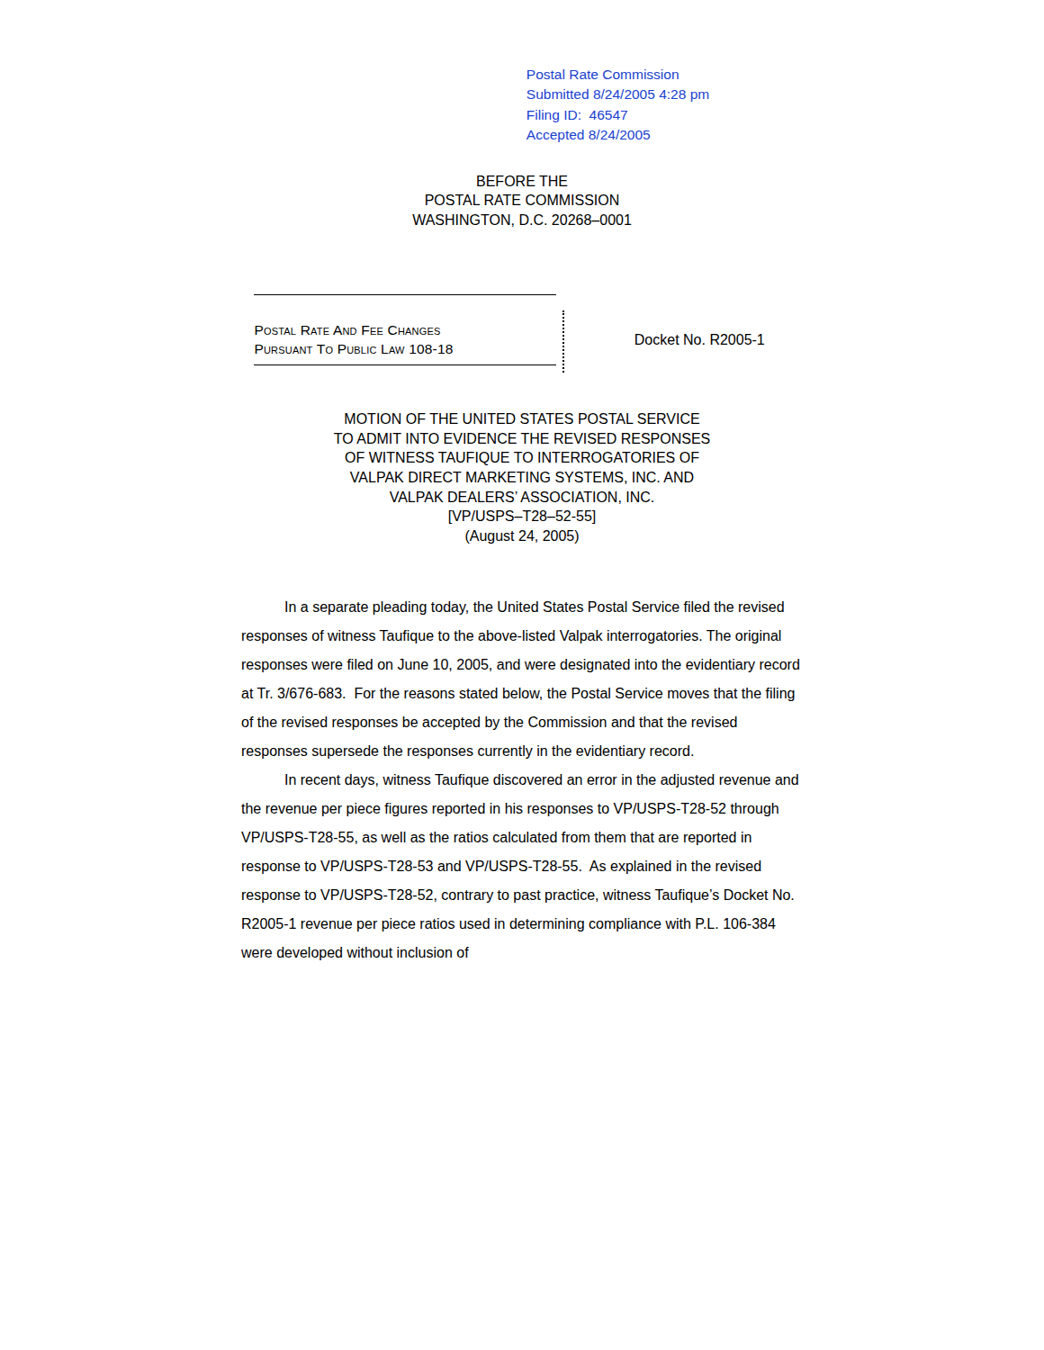Postal Rate Commission
Submitted 8/24/2005 4:28 pm
Filing ID: 46547
Accepted 8/24/2005
BEFORE THE
POSTAL RATE COMMISSION
WASHINGTON, D.C. 20268–0001
Postal Rate And Fee Changes
Pursuant To Public Law 108-18
Docket No. R2005-1
MOTION OF THE UNITED STATES POSTAL SERVICE
TO ADMIT INTO EVIDENCE THE REVISED RESPONSES
OF WITNESS TAUFIQUE TO INTERROGATORIES OF
VALPAK DIRECT MARKETING SYSTEMS, INC. AND
VALPAK DEALERS’ ASSOCIATION, INC.
[VP/USPS–T28–52-55]
(August 24, 2005)
In a separate pleading today, the United States Postal Service filed the revised responses of witness Taufique to the above-listed Valpak interrogatories. The original responses were filed on June 10, 2005, and were designated into the evidentiary record at Tr. 3/676-683. For the reasons stated below, the Postal Service moves that the filing of the revised responses be accepted by the Commission and that the revised responses supersede the responses currently in the evidentiary record.
In recent days, witness Taufique discovered an error in the adjusted revenue and the revenue per piece figures reported in his responses to VP/USPS-T28-52 through VP/USPS-T28-55, as well as the ratios calculated from them that are reported in response to VP/USPS-T28-53 and VP/USPS-T28-55. As explained in the revised response to VP/USPS-T28-52, contrary to past practice, witness Taufique’s Docket No. R2005-1 revenue per piece ratios used in determining compliance with P.L. 106-384 were developed without inclusion of